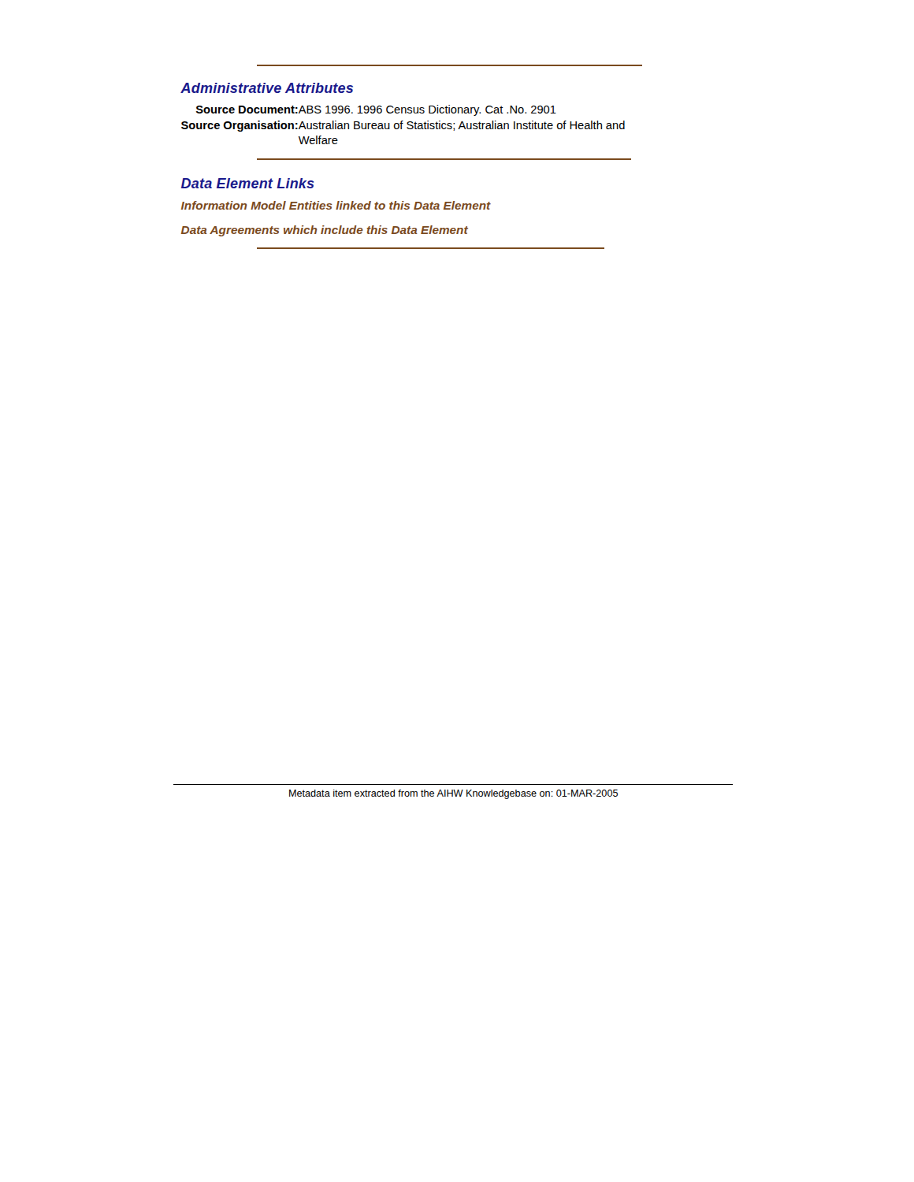Administrative Attributes
| Source Document: | ABS 1996. 1996 Census Dictionary. Cat .No. 2901 |
| Source Organisation: | Australian Bureau of Statistics; Australian Institute of Health and Welfare |
Data Element Links
Information Model Entities linked to this Data Element
Data Agreements which include this Data Element
Metadata item extracted from the AIHW Knowledgebase on: 01-MAR-2005